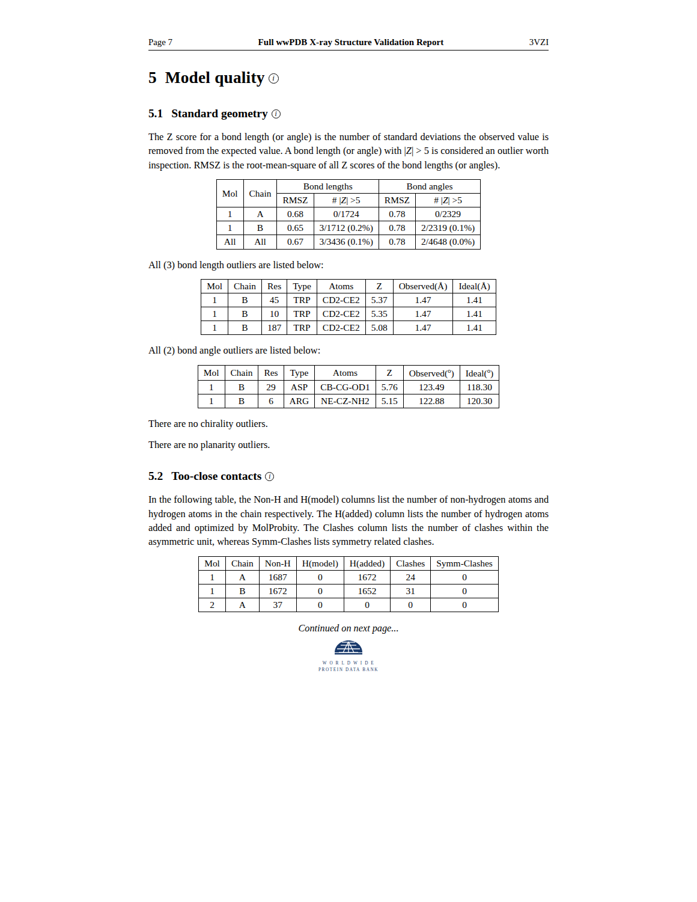Page 7
Full wwPDB X-ray Structure Validation Report
3VZI
5 Model qualityi
5.1 Standard geometryi
The Z score for a bond length (or angle) is the number of standard deviations the observed value is removed from the expected value. A bond length (or angle) with |Z| > 5 is considered an outlier worth inspection. RMSZ is the root-mean-square of all Z scores of the bond lengths (or angles).
| Mol | Chain | Bond lengths | Bond angles |
| --- | --- | --- | --- |
| RMSZ | # / Z / >5 | RMSZ | # / Z / >5 |
| 1 | A | 0.68 | 0/1724 | 0.78 | 0/2329 |
| 1 | B | 0.65 | 3/1712 (0.2%) | 0.78 | 2/2319 (0.1%) |
| All | All | 0.67 | 3/3436 (0.1%) | 0.78 | 2/4648 (0.0%) |
All (3) bond length outliers are listed below:
| Mol | Chain | Res | Type | Atoms | Z | Observed(Å) | Ideal(Å) |
| --- | --- | --- | --- | --- | --- | --- | --- |
| 1 | B | 45 | TRP | CD2-CE2 | 5.37 | 1.47 | 1.41 |
| 1 | B | 10 | TRP | CD2-CE2 | 5.35 | 1.47 | 1.41 |
| 1 | B | 187 | TRP | CD2-CE2 | 5.08 | 1.47 | 1.41 |
All (2) bond angle outliers are listed below:
| Mol | Chain | Res | Type | Atoms | Z | Observed( o ) | Ideal( o ) |
| --- | --- | --- | --- | --- | --- | --- | --- |
| 1 | B | 29 | ASP | CB-CG-OD1 | 5.76 | 123.49 | 118.30 |
| 1 | B | 6 | ARG | NE-CZ-NH2 | 5.15 | 122.88 | 120.30 |
There are no chirality outliers.
There are no planarity outliers.
5.2 Too-close contactsi
In the following table, the Non-H and H(model) columns list the number of non-hydrogen atoms and hydrogen atoms in the chain respectively. The H(added) column lists the number of hydrogen atoms added and optimized by MolProbity. The Clashes column lists the number of clashes within the asymmetric unit, whereas Symm-Clashes lists symmetry related clashes.
| Mol | Chain | Non-H | H(model) | H(added) | Clashes | Symm-Clashes |
| --- | --- | --- | --- | --- | --- | --- |
| 1 | A | 1687 | 0 | 1672 | 24 | 0 |
| 1 | B | 1672 | 0 | 1652 | 31 | 0 |
| 2 | A | 37 | 0 | 0 | 0 | 0 |
Continued on next page...
W O R L D W I D E
PROTEIN DATA BANK